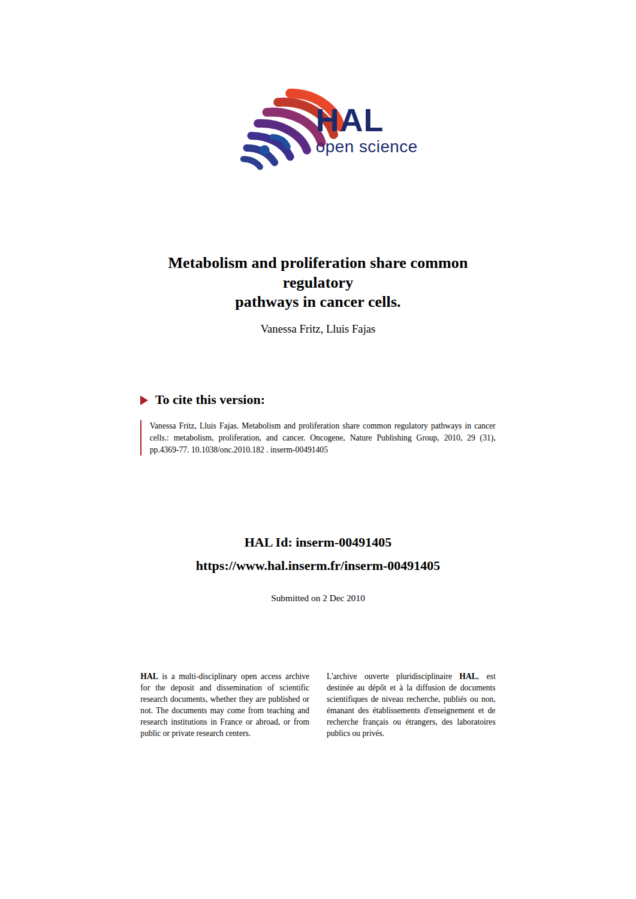HAL open science
Metabolism and proliferation share common regulatory
pathways in cancer cells.
Vanessa Fritz, Lluis Fajas
To cite this version:
Vanessa Fritz, Lluis Fajas. Metabolism and proliferation share common regulatory pathways in cancer cells.: metabolism, proliferation, and cancer. Oncogene, Nature Publishing Group, 2010, 29 (31), pp.4369-77. 10.1038/onc.2010.182 . inserm-00491405
HAL Id: inserm-00491405
https://www.hal.inserm.fr/inserm-00491405
Submitted on 2 Dec 2010
HAL is a multi-disciplinary open access archive for the deposit and dissemination of scientific research documents, whether they are published or not. The documents may come from teaching and research institutions in France or abroad, or from public or private research centers.
L'archive ouverte pluridisciplinaire HAL, est destinée au dépôt et à la diffusion de documents scientifiques de niveau recherche, publiés ou non, émanant des établissements d'enseignement et de recherche français ou étrangers, des laboratoires publics ou privés.